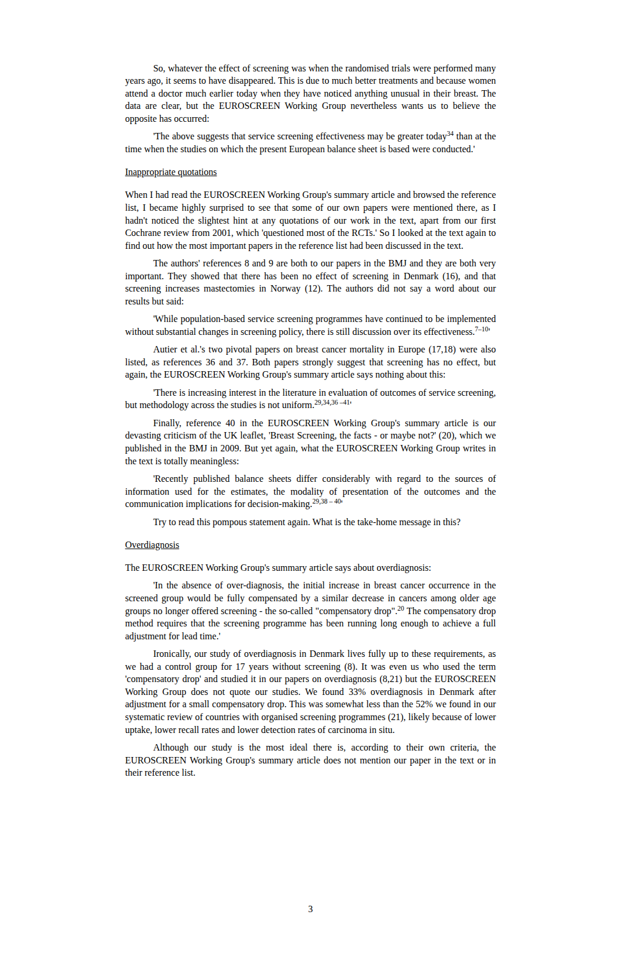So, whatever the effect of screening was when the randomised trials were performed many years ago, it seems to have disappeared. This is due to much better treatments and because women attend a doctor much earlier today when they have noticed anything unusual in their breast. The data are clear, but the EUROSCREEN Working Group nevertheless wants us to believe the opposite has occurred:
'The above suggests that service screening effectiveness may be greater today34 than at the time when the studies on which the present European balance sheet is based were conducted.'
Inappropriate quotations
When I had read the EUROSCREEN Working Group's summary article and browsed the reference list, I became highly surprised to see that some of our own papers were mentioned there, as I hadn't noticed the slightest hint at any quotations of our work in the text, apart from our first Cochrane review from 2001, which 'questioned most of the RCTs.' So I looked at the text again to find out how the most important papers in the reference list had been discussed in the text.
The authors' references 8 and 9 are both to our papers in the BMJ and they are both very important. They showed that there has been no effect of screening in Denmark (16), and that screening increases mastectomies in Norway (12). The authors did not say a word about our results but said:
'While population-based service screening programmes have continued to be implemented without substantial changes in screening policy, there is still discussion over its effectiveness.7–10'
Autier et al.'s two pivotal papers on breast cancer mortality in Europe (17,18) were also listed, as references 36 and 37. Both papers strongly suggest that screening has no effect, but again, the EUROSCREEN Working Group's summary article says nothing about this:
'There is increasing interest in the literature in evaluation of outcomes of service screening, but methodology across the studies is not uniform.29,34,36 –41'
Finally, reference 40 in the EUROSCREEN Working Group's summary article is our devasting criticism of the UK leaflet, 'Breast Screening, the facts - or maybe not?' (20), which we published in the BMJ in 2009. But yet again, what the EUROSCREEN Working Group writes in the text is totally meaningless:
'Recently published balance sheets differ considerably with regard to the sources of information used for the estimates, the modality of presentation of the outcomes and the communication implications for decision-making.29,38 – 40'
Try to read this pompous statement again. What is the take-home message in this?
Overdiagnosis
The EUROSCREEN Working Group's summary article says about overdiagnosis:
'In the absence of over-diagnosis, the initial increase in breast cancer occurrence in the screened group would be fully compensated by a similar decrease in cancers among older age groups no longer offered screening - the so-called "compensatory drop".20 The compensatory drop method requires that the screening programme has been running long enough to achieve a full adjustment for lead time.'
Ironically, our study of overdiagnosis in Denmark lives fully up to these requirements, as we had a control group for 17 years without screening (8). It was even us who used the term 'compensatory drop' and studied it in our papers on overdiagnosis (8,21) but the EUROSCREEN Working Group does not quote our studies. We found 33% overdiagnosis in Denmark after adjustment for a small compensatory drop. This was somewhat less than the 52% we found in our systematic review of countries with organised screening programmes (21), likely because of lower uptake, lower recall rates and lower detection rates of carcinoma in situ.
Although our study is the most ideal there is, according to their own criteria, the EUROSCREEN Working Group's summary article does not mention our paper in the text or in their reference list.
3